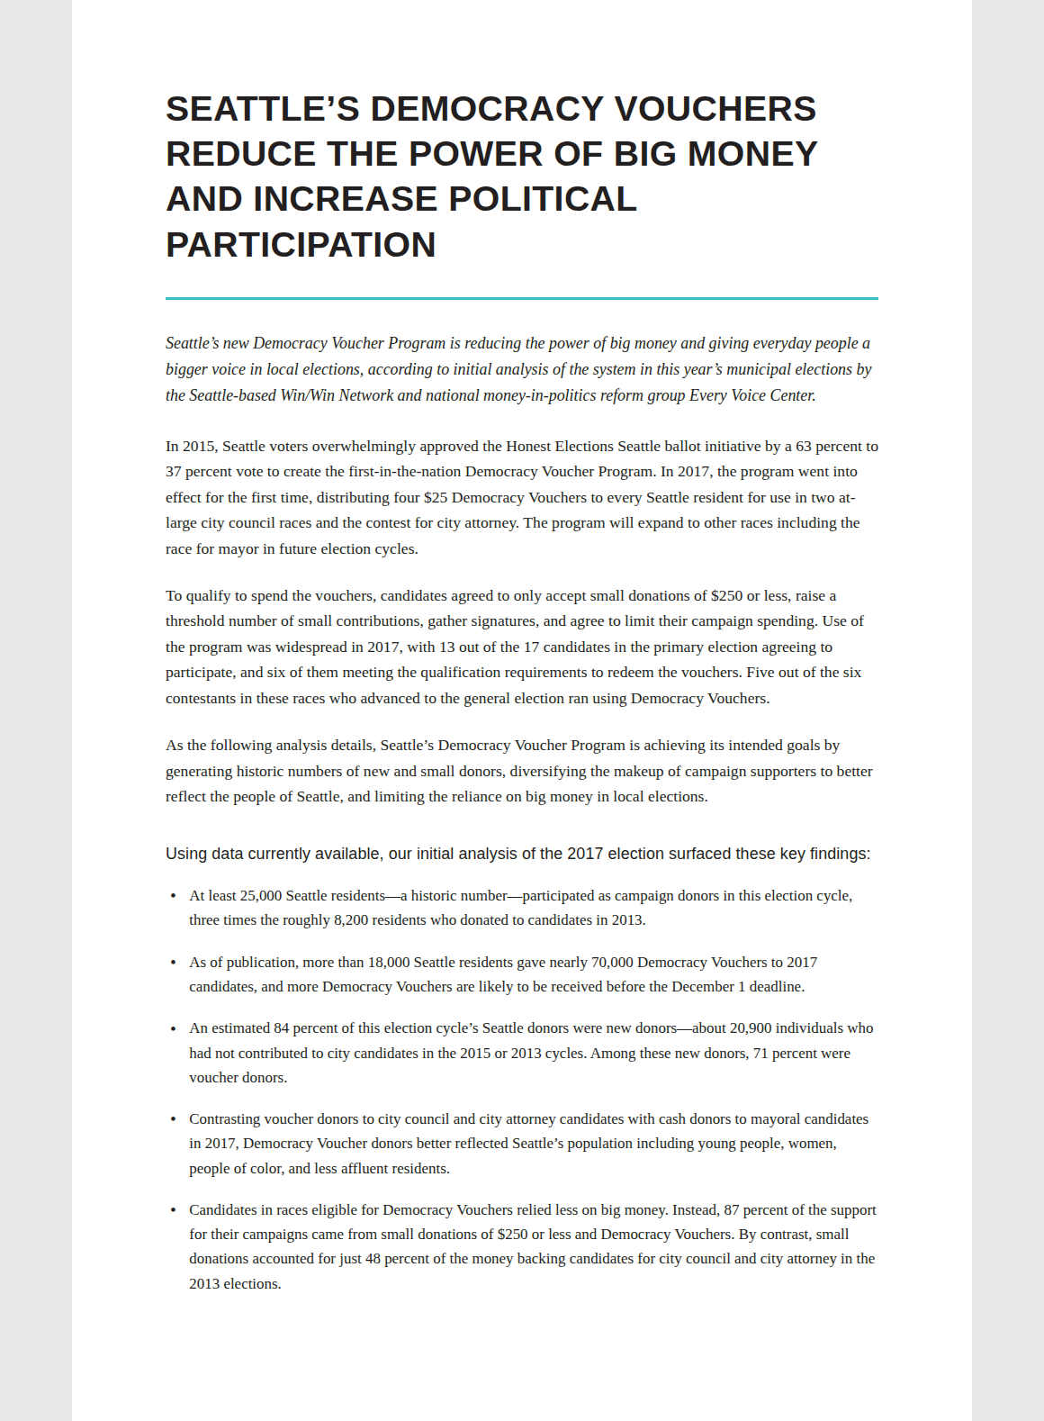Seattle’s Democracy Vouchers Reduce the Power of Big Money and Increase Political Participation
Seattle’s new Democracy Voucher Program is reducing the power of big money and giving everyday people a bigger voice in local elections, according to initial analysis of the system in this year’s municipal elections by the Seattle-based Win/Win Network and national money-in-politics reform group Every Voice Center.
In 2015, Seattle voters overwhelmingly approved the Honest Elections Seattle ballot initiative by a 63 percent to 37 percent vote to create the first-in-the-nation Democracy Voucher Program. In 2017, the program went into effect for the first time, distributing four $25 Democracy Vouchers to every Seattle resident for use in two at-large city council races and the contest for city attorney. The program will expand to other races including the race for mayor in future election cycles.
To qualify to spend the vouchers, candidates agreed to only accept small donations of $250 or less, raise a threshold number of small contributions, gather signatures, and agree to limit their campaign spending. Use of the program was widespread in 2017, with 13 out of the 17 candidates in the primary election agreeing to participate, and six of them meeting the qualification requirements to redeem the vouchers. Five out of the six contestants in these races who advanced to the general election ran using Democracy Vouchers.
As the following analysis details, Seattle’s Democracy Voucher Program is achieving its intended goals by generating historic numbers of new and small donors, diversifying the makeup of campaign supporters to better reflect the people of Seattle, and limiting the reliance on big money in local elections.
Using data currently available, our initial analysis of the 2017 election surfaced these key findings:
At least 25,000 Seattle residents—a historic number—participated as campaign donors in this election cycle, three times the roughly 8,200 residents who donated to candidates in 2013.
As of publication, more than 18,000 Seattle residents gave nearly 70,000 Democracy Vouchers to 2017 candidates, and more Democracy Vouchers are likely to be received before the December 1 deadline.
An estimated 84 percent of this election cycle’s Seattle donors were new donors—about 20,900 individuals who had not contributed to city candidates in the 2015 or 2013 cycles. Among these new donors, 71 percent were voucher donors.
Contrasting voucher donors to city council and city attorney candidates with cash donors to mayoral candidates in 2017, Democracy Voucher donors better reflected Seattle’s population including young people, women, people of color, and less affluent residents.
Candidates in races eligible for Democracy Vouchers relied less on big money. Instead, 87 percent of the support for their campaigns came from small donations of $250 or less and Democracy Vouchers. By contrast, small donations accounted for just 48 percent of the money backing candidates for city council and city attorney in the 2013 elections.